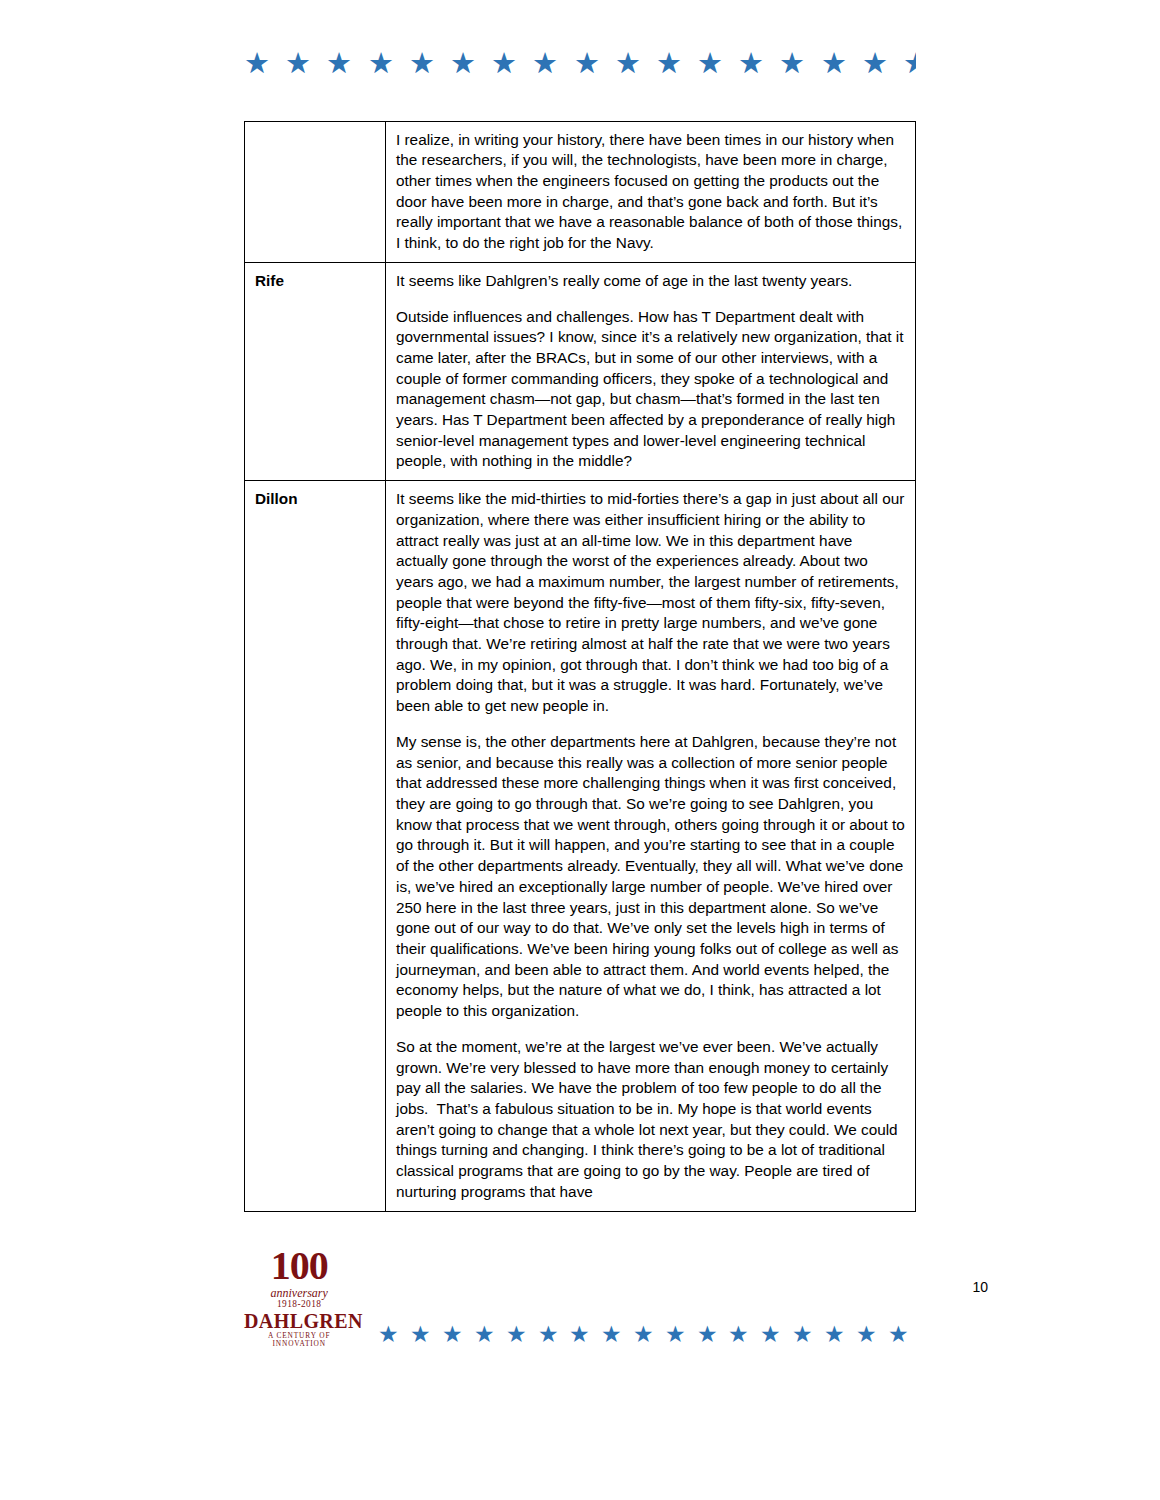★ ★ ★ ★ ★ ★ ★ ★ ★ ★ ★ ★ ★ ★ ★ ★ ★ ★ ★ ★ ★ ★ ★ ★ ★ ★ ★
| | I realize, in writing your history, there have been times in our history when the researchers, if you will, the technologists, have been more in charge, other times when the engineers focused on getting the products out the door have been more in charge, and that’s gone back and forth. But it’s really important that we have a reasonable balance of both of those things, I think, to do the right job for the Navy. |
| Rife | It seems like Dahlgren’s really come of age in the last twenty years. Outside influences and challenges. How has T Department dealt with governmental issues? I know, since it’s a relatively new organization, that it came later, after the BRACs, but in some of our other interviews, with a couple of former commanding officers, they spoke of a technological and management chasm—not gap, but chasm—that’s formed in the last ten years. Has T Department been affected by a preponderance of really high senior-level management types and lower-level engineering technical people, with nothing in the middle? |
| Dillon | It seems like the mid-thirties to mid-forties there’s a gap in just about all our organization, where there was either insufficient hiring or the ability to attract really was just at an all-time low. We in this department have actually gone through the worst of the experiences already. About two years ago, we had a maximum number, the largest number of retirements, people that were beyond the fifty-five—most of them fifty-six, fifty-seven, fifty-eight—that chose to retire in pretty large numbers, and we’ve gone through that. We’re retiring almost at half the rate that we were two years ago. We, in my opinion, got through that. I don’t think we had too big of a problem doing that, but it was a struggle. It was hard. Fortunately, we’ve been able to get new people in. My sense is, the other departments here at Dahlgren, because they’re not as senior, and because this really was a collection of more senior people that addressed these more challenging things when it was first conceived, they are going to go through that. So we’re going to see Dahlgren, you know that process that we went through, others going through it or about to go through it. But it will happen, and you’re starting to see that in a couple of the other departments already. Eventually, they all will. What we’ve done is, we’ve hired an exceptionally large number of people. We’ve hired over 250 here in the last three years, just in this department alone. So we’ve gone out of our way to do that. We’ve only set the levels high in terms of their qualifications. We’ve been hiring young folks out of college as well as journeyman, and been able to attract them. And world events helped, the economy helps, but the nature of what we do, I think, has attracted a lot people to this organization. So at the moment, we’re at the largest we’ve ever been. We’ve actually grown. We’re very blessed to have more than enough money to certainly pay all the salaries. We have the problem of too few people to do all the jobs. That’s a fabulous situation to be in. My hope is that world events aren’t going to change that a whole lot next year, but they could. We could things turning and changing. I think there’s going to be a lot of traditional classical programs that are going to go by the way. People are tired of nurturing programs that have |
10
100 anniversary 1918-2018 DAHLGREN A CENTURY OF INNOVATION
★ ★ ★ ★ ★ ★ ★ ★ ★ ★ ★ ★ ★ ★ ★ ★ ★ ★ ★ ★ ★ ★